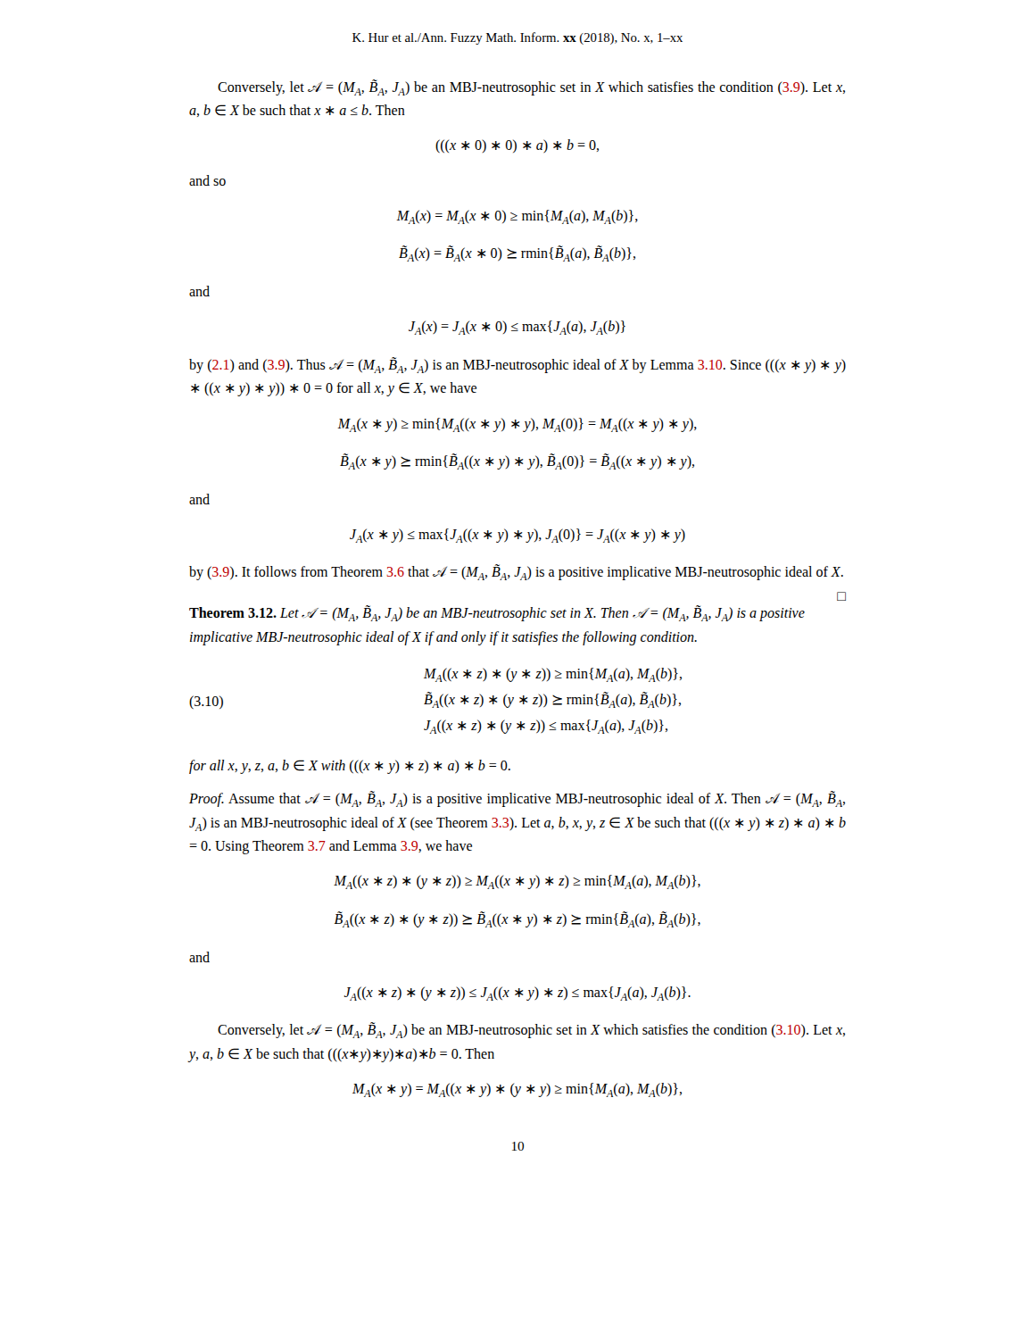K. Hur et al./Ann. Fuzzy Math. Inform. xx (2018), No. x, 1–xx
Conversely, let 𝒜 = (MA, B̃A, JA) be an MBJ-neutrosophic set in X which satisfies the condition (3.9). Let x, a, b ∈ X be such that x ∗ a ≤ b. Then
(((x ∗ 0) ∗ 0) ∗ a) ∗ b = 0,
and so
MA(x) = MA(x ∗ 0) ≥ min{MA(a), MA(b)},
B̃A(x) = B̃A(x ∗ 0) ⪰ rmin{B̃A(a), B̃A(b)},
and
JA(x) = JA(x ∗ 0) ≤ max{JA(a), JA(b)}
by (2.1) and (3.9). Thus 𝒜 = (MA, B̃A, JA) is an MBJ-neutrosophic ideal of X by Lemma 3.10. Since (((x ∗ y) ∗ y) ∗ ((x ∗ y) ∗ y)) ∗ 0 = 0 for all x, y ∈ X, we have
MA(x ∗ y) ≥ min{MA((x ∗ y) ∗ y), MA(0)} = MA((x ∗ y) ∗ y),
B̃A(x ∗ y) ⪰ rmin{B̃A((x ∗ y) ∗ y), B̃A(0)} = B̃A((x ∗ y) ∗ y),
and
JA(x ∗ y) ≤ max{JA((x ∗ y) ∗ y), JA(0)} = JA((x ∗ y) ∗ y)
by (3.9). It follows from Theorem 3.6 that 𝒜 = (MA, B̃A, JA) is a positive implicative MBJ-neutrosophic ideal of X. □
Theorem 3.12. Let 𝒜 = (MA, B̃A, JA) be an MBJ-neutrosophic set in X. Then 𝒜 = (MA, B̃A, JA) is a positive implicative MBJ-neutrosophic ideal of X if and only if it satisfies the following condition.
(3.10)
MA((x ∗ z) ∗ (y ∗ z)) ≥ min{MA(a), MA(b)},
B̃A((x ∗ z) ∗ (y ∗ z)) ⪰ rmin{B̃A(a), B̃A(b)},
JA((x ∗ z) ∗ (y ∗ z)) ≤ max{JA(a), JA(b)},
for all x, y, z, a, b ∈ X with (((x ∗ y) ∗ z) ∗ a) ∗ b = 0.
Proof. Assume that 𝒜 = (MA, B̃A, JA) is a positive implicative MBJ-neutrosophic ideal of X. Then 𝒜 = (MA, B̃A, JA) is an MBJ-neutrosophic ideal of X (see Theorem 3.3). Let a, b, x, y, z ∈ X be such that (((x ∗ y) ∗ z) ∗ a) ∗ b = 0. Using Theorem 3.7 and Lemma 3.9, we have
MA((x ∗ z) ∗ (y ∗ z)) ≥ MA((x ∗ y) ∗ z) ≥ min{MA(a), MA(b)},
B̃A((x ∗ z) ∗ (y ∗ z)) ⪰ B̃A((x ∗ y) ∗ z) ⪰ rmin{B̃A(a), B̃A(b)},
and
JA((x ∗ z) ∗ (y ∗ z)) ≤ JA((x ∗ y) ∗ z) ≤ max{JA(a), JA(b)}.
Conversely, let 𝒜 = (MA, B̃A, JA) be an MBJ-neutrosophic set in X which satisfies the condition (3.10). Let x, y, a, b ∈ X be such that (((x∗y)∗y)∗a)∗b = 0. Then
MA(x ∗ y) = MA((x ∗ y) ∗ (y ∗ y) ≥ min{MA(a), MA(b)},
10